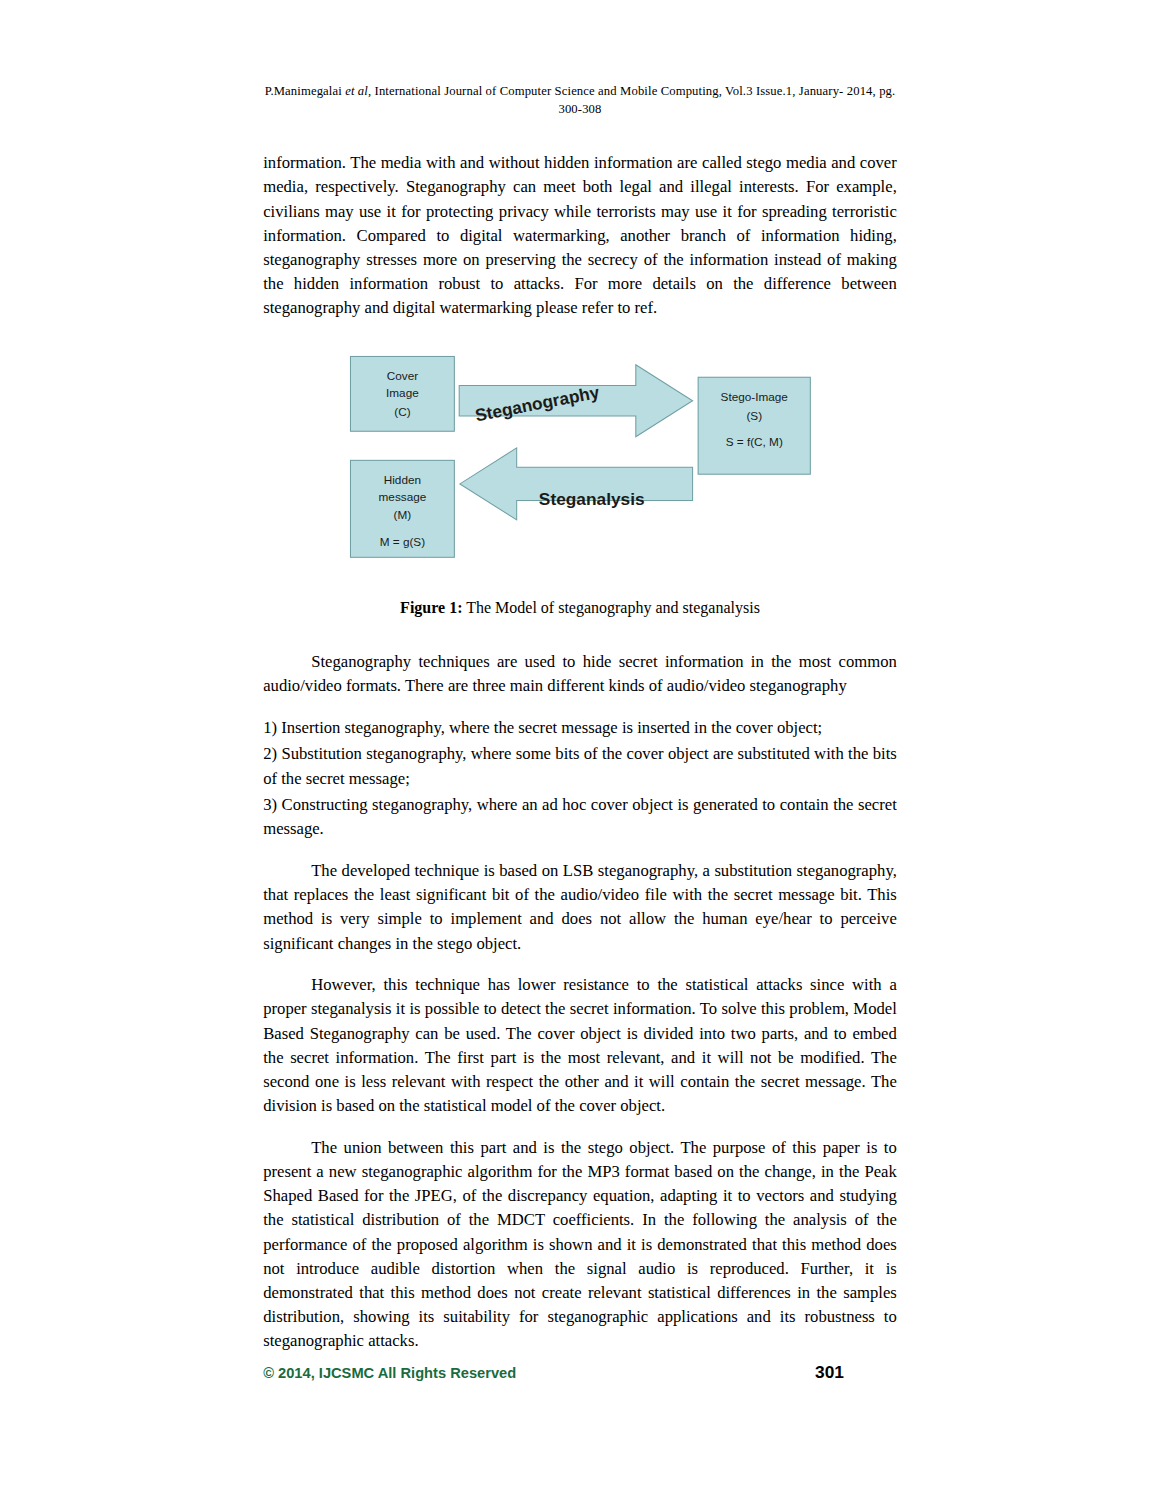P.Manimegalai et al, International Journal of Computer Science and Mobile Computing, Vol.3 Issue.1, January- 2014, pg. 300-308
information. The media with and without hidden information are called stego media and cover media, respectively. Steganography can meet both legal and illegal interests. For example, civilians may use it for protecting privacy while terrorists may use it for spreading terroristic information. Compared to digital watermarking, another branch of information hiding, steganography stresses more on preserving the secrecy of the information instead of making the hidden information robust to attacks. For more details on the difference between steganography and digital watermarking please refer to ref.
Cover Image (C) Hidden message (M) M = g(S) Stego-Image (S) S = f(C, M) Steganography Steganalysis
Figure 1: The Model of steganography and steganalysis
Steganography techniques are used to hide secret information in the most common audio/video formats. There are three main different kinds of audio/video steganography
1) Insertion steganography, where the secret message is inserted in the cover object;
2) Substitution steganography, where some bits of the cover object are substituted with the bits of the secret message;
3) Constructing steganography, where an ad hoc cover object is generated to contain the secret message.
The developed technique is based on LSB steganography, a substitution steganography, that replaces the least significant bit of the audio/video file with the secret message bit. This method is very simple to implement and does not allow the human eye/hear to perceive significant changes in the stego object.
However, this technique has lower resistance to the statistical attacks since with a proper steganalysis it is possible to detect the secret information. To solve this problem, Model Based Steganography can be used. The cover object is divided into two parts, and to embed the secret information. The first part is the most relevant, and it will not be modified. The second one is less relevant with respect the other and it will contain the secret message. The division is based on the statistical model of the cover object.
The union between this part and is the stego object. The purpose of this paper is to present a new steganographic algorithm for the MP3 format based on the change, in the Peak Shaped Based for the JPEG, of the discrepancy equation, adapting it to vectors and studying the statistical distribution of the MDCT coefficients. In the following the analysis of the performance of the proposed algorithm is shown and it is demonstrated that this method does not introduce audible distortion when the signal audio is reproduced. Further, it is demonstrated that this method does not create relevant statistical differences in the samples distribution, showing its suitability for steganographic applications and its robustness to steganographic attacks.
© 2014, IJCSMC All Rights Reserved
301